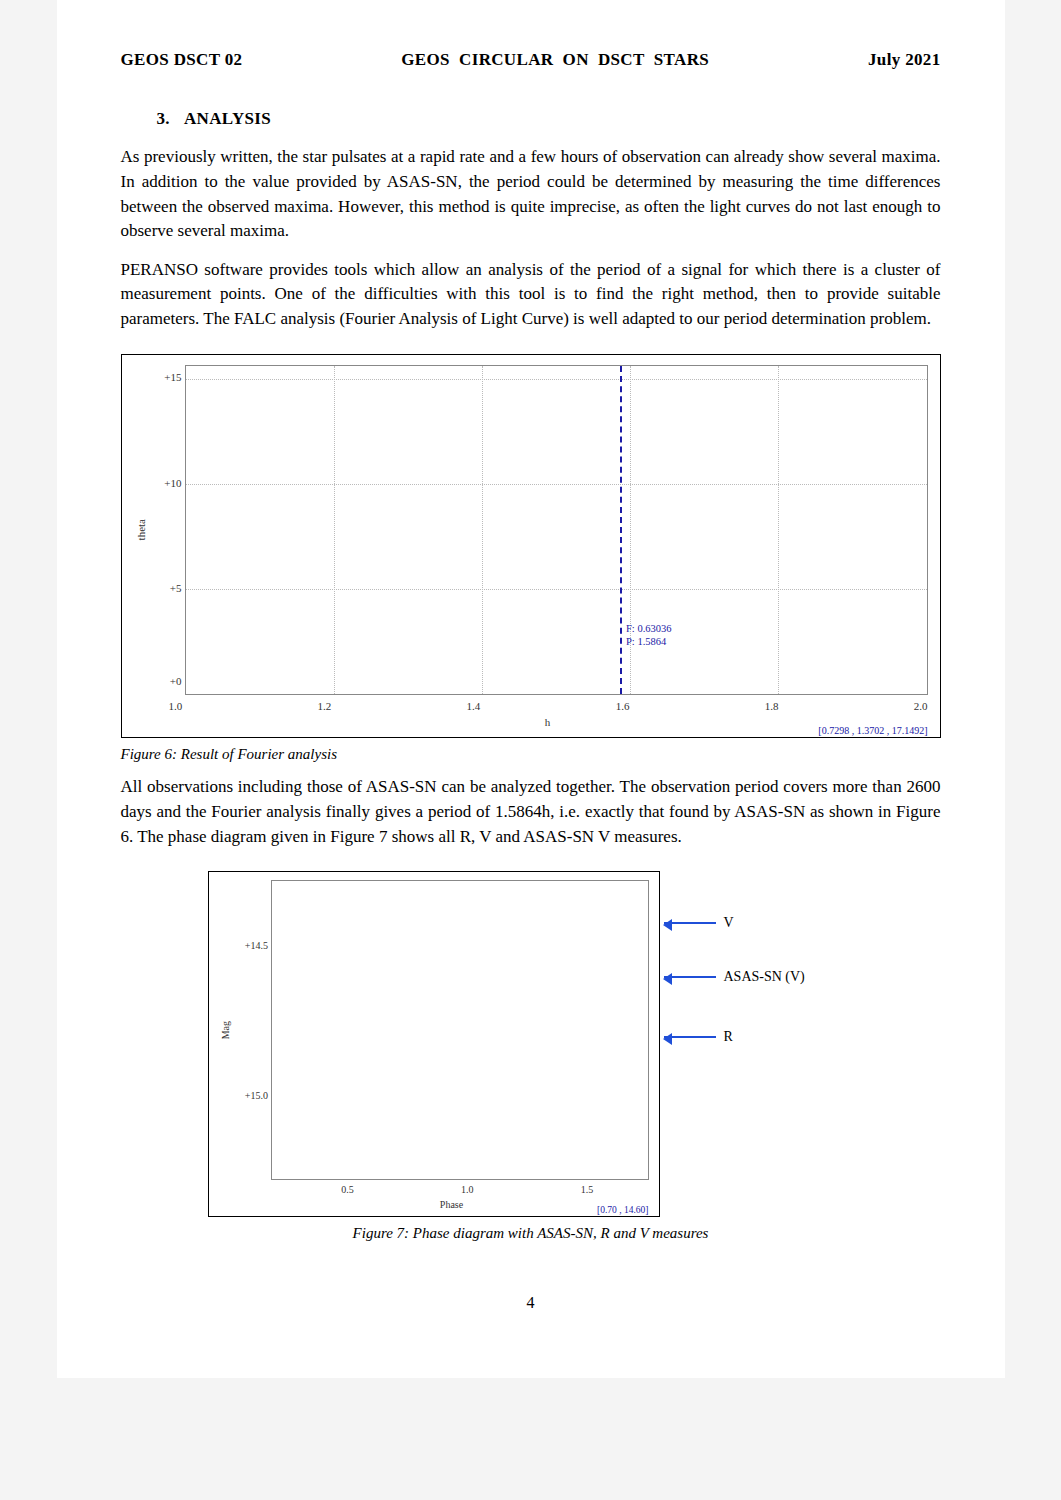GEOS DSCT 02 GEOS CIRCULAR ON DSCT STARS July 2021
3. ANALYSIS
As previously written, the star pulsates at a rapid rate and a few hours of observation can already show several maxima. In addition to the value provided by ASAS-SN, the period could be determined by measuring the time differences between the observed maxima. However, this method is quite imprecise, as often the light curves do not last enough to observe several maxima.
PERANSO software provides tools which allow an analysis of the period of a signal for which there is a cluster of measurement points. One of the difficulties with this tool is to find the right method, then to provide suitable parameters. The FALC analysis (Fourier Analysis of Light Curve) is well adapted to our period determination problem.
theta
+15 +10 +5 +0
F: 0.63036
P: 1.5864
1.01.21.41.61.82.0
h
[0.7298 , 1.3702 , 17.1492]
Figure 6: Result of Fourier analysis
All observations including those of ASAS-SN can be analyzed together. The observation period covers more than 2600 days and the Fourier analysis finally gives a period of 1.5864h, i.e. exactly that found by ASAS-SN as shown in Figure 6. The phase diagram given in Figure 7 shows all R, V and ASAS-SN V measures.
Mag
+14.5 +15.0
0.5 1.0 1.5
Phase
[0.70 , 14.60]
V
ASAS-SN (V)
R
Figure 7: Phase diagram with ASAS-SN, R and V measures
4